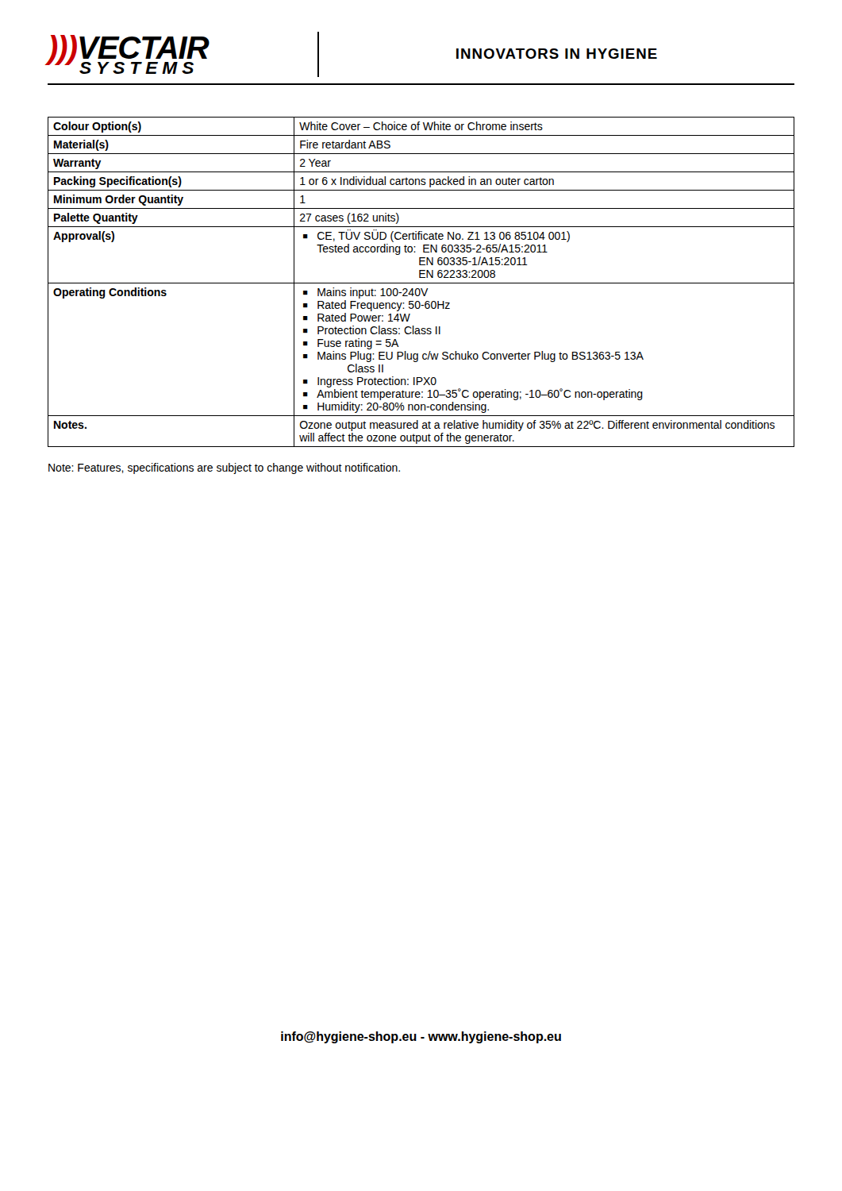))) VECTAIR
SYSTEMS
INNOVATORS IN HYGIENE
| Colour Option(s) | White Cover – Choice of White or Chrome inserts |
| Material(s) | Fire retardant ABS |
| Warranty | 2 Year |
| Packing Specification(s) | 1 or 6 x Individual cartons packed in an outer carton |
| Minimum Order Quantity | 1 |
| Palette Quantity | 27 cases (162 units) |
| Approval(s) | CE, TÜV SÜD (Certificate No. Z1 13 06 85104 001) Tested according to: EN 60335-2-65/A15:2011 EN 60335-1/A15:2011 EN 62233:2008 |
| Operating Conditions | Mains input: 100-240V Rated Frequency: 50-60Hz Rated Power: 14W Protection Class: Class II Fuse rating = 5A Mains Plug: EU Plug c/w Schuko Converter Plug to BS1363-5 13A Class II Ingress Protection: IPX0 Ambient temperature: 10–35˚C operating; -10–60˚C non-operating Humidity: 20-80% non-condensing. |
| Notes. | Ozone output measured at a relative humidity of 35% at 22ºC. Different environmental conditions will affect the ozone output of the generator. |
Note: Features, specifications are subject to change without notification.
info@hygiene-shop.eu - www.hygiene-shop.eu